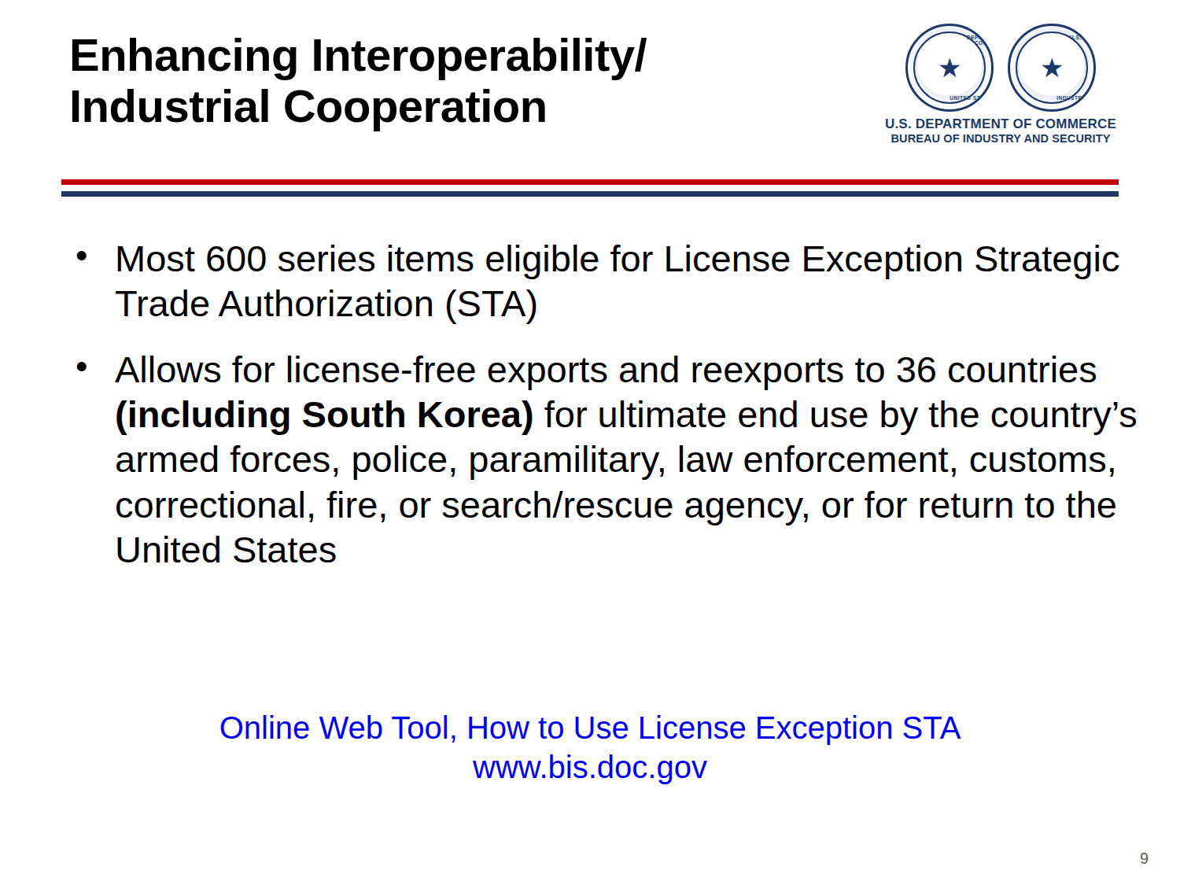Enhancing Interoperability/
Industrial Cooperation
Department of Commerce United States of America
★
U.S. Bureau of Industry and Security
★
U.S. DEPARTMENT OF COMMERCE
BUREAU OF INDUSTRY AND SECURITY
Most 600 series items eligible for License Exception Strategic Trade Authorization (STA)
Allows for license-free exports and reexports to 36 countries (including South Korea) for ultimate end use by the country’s armed forces, police, paramilitary, law enforcement, customs, correctional, fire, or search/rescue agency, or for return to the United States
Online Web Tool, How to Use License Exception STA
www.bis.doc.gov
9